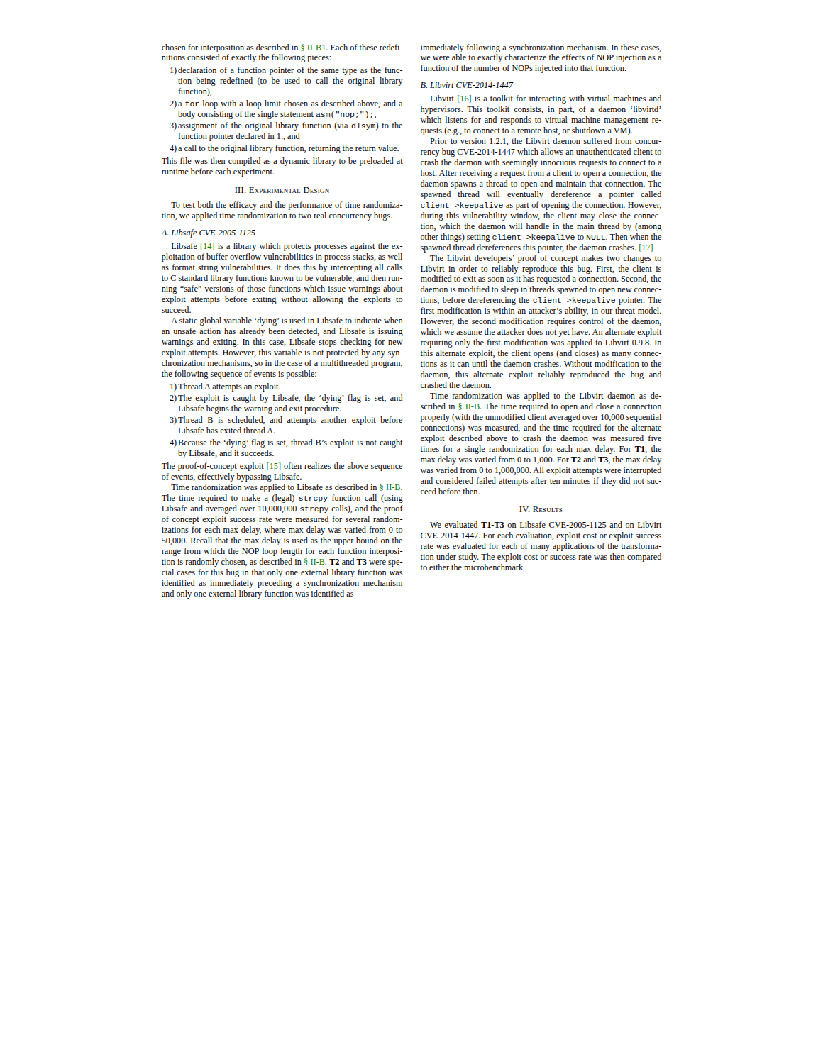chosen for interposition as described in § II-B1. Each of these redefinitions consisted of exactly the following pieces:
declaration of a function pointer of the same type as the function being redefined (to be used to call the original library function),
a for loop with a loop limit chosen as described above, and a body consisting of the single statement asm("nop;");,
assignment of the original library function (via dlsym) to the function pointer declared in 1., and
a call to the original library function, returning the return value.
This file was then compiled as a dynamic library to be preloaded at runtime before each experiment.
III. Experimental Design
To test both the efficacy and the performance of time randomization, we applied time randomization to two real concurrency bugs.
A. Libsafe CVE-2005-1125
Libsafe [14] is a library which protects processes against the exploitation of buffer overflow vulnerabilities in process stacks, as well as format string vulnerabilities. It does this by intercepting all calls to C standard library functions known to be vulnerable, and then running “safe” versions of those functions which issue warnings about exploit attempts before exiting without allowing the exploits to succeed.
A static global variable ‘dying’ is used in Libsafe to indicate when an unsafe action has already been detected, and Libsafe is issuing warnings and exiting. In this case, Libsafe stops checking for new exploit attempts. However, this variable is not protected by any synchronization mechanisms, so in the case of a multithreaded program, the following sequence of events is possible:
Thread A attempts an exploit.
The exploit is caught by Libsafe, the ‘dying’ flag is set, and Libsafe begins the warning and exit procedure.
Thread B is scheduled, and attempts another exploit before Libsafe has exited thread A.
Because the ‘dying’ flag is set, thread B’s exploit is not caught by Libsafe, and it succeeds.
The proof-of-concept exploit [15] often realizes the above sequence of events, effectively bypassing Libsafe.
Time randomization was applied to Libsafe as described in § II-B. The time required to make a (legal) strcpy function call (using Libsafe and averaged over 10,000,000 strcpy calls), and the proof of concept exploit success rate were measured for several randomizations for each max delay, where max delay was varied from 0 to 50,000. Recall that the max delay is used as the upper bound on the range from which the NOP loop length for each function interposition is randomly chosen, as described in § II-B. T2 and T3 were special cases for this bug in that only one external library function was identified as immediately preceding a synchronization mechanism and only one external library function was identified as
immediately following a synchronization mechanism. In these cases, we were able to exactly characterize the effects of NOP injection as a function of the number of NOPs injected into that function.
B. Libvirt CVE-2014-1447
Libvirt [16] is a toolkit for interacting with virtual machines and hypervisors. This toolkit consists, in part, of a daemon ‘libvirtd’ which listens for and responds to virtual machine management requests (e.g., to connect to a remote host, or shutdown a VM).
Prior to version 1.2.1, the Libvirt daemon suffered from concurrency bug CVE-2014-1447 which allows an unauthenticated client to crash the daemon with seemingly innocuous requests to connect to a host. After receiving a request from a client to open a connection, the daemon spawns a thread to open and maintain that connection. The spawned thread will eventually dereference a pointer called client->keepalive as part of opening the connection. However, during this vulnerability window, the client may close the connection, which the daemon will handle in the main thread by (among other things) setting client->keepalive to NULL. Then when the spawned thread dereferences this pointer, the daemon crashes. [17]
The Libvirt developers’ proof of concept makes two changes to Libvirt in order to reliably reproduce this bug. First, the client is modified to exit as soon as it has requested a connection. Second, the daemon is modified to sleep in threads spawned to open new connections, before dereferencing the client->keepalive pointer. The first modification is within an attacker’s ability, in our threat model. However, the second modification requires control of the daemon, which we assume the attacker does not yet have. An alternate exploit requiring only the first modification was applied to Libvirt 0.9.8. In this alternate exploit, the client opens (and closes) as many connections as it can until the daemon crashes. Without modification to the daemon, this alternate exploit reliably reproduced the bug and crashed the daemon.
Time randomization was applied to the Libvirt daemon as described in § II-B. The time required to open and close a connection properly (with the unmodified client averaged over 10,000 sequential connections) was measured, and the time required for the alternate exploit described above to crash the daemon was measured five times for a single randomization for each max delay. For T1, the max delay was varied from 0 to 1,000. For T2 and T3, the max delay was varied from 0 to 1,000,000. All exploit attempts were interrupted and considered failed attempts after ten minutes if they did not succeed before then.
IV. Results
We evaluated T1-T3 on Libsafe CVE-2005-1125 and on Libvirt CVE-2014-1447. For each evaluation, exploit cost or exploit success rate was evaluated for each of many applications of the transformation under study. The exploit cost or success rate was then compared to either the microbenchmark